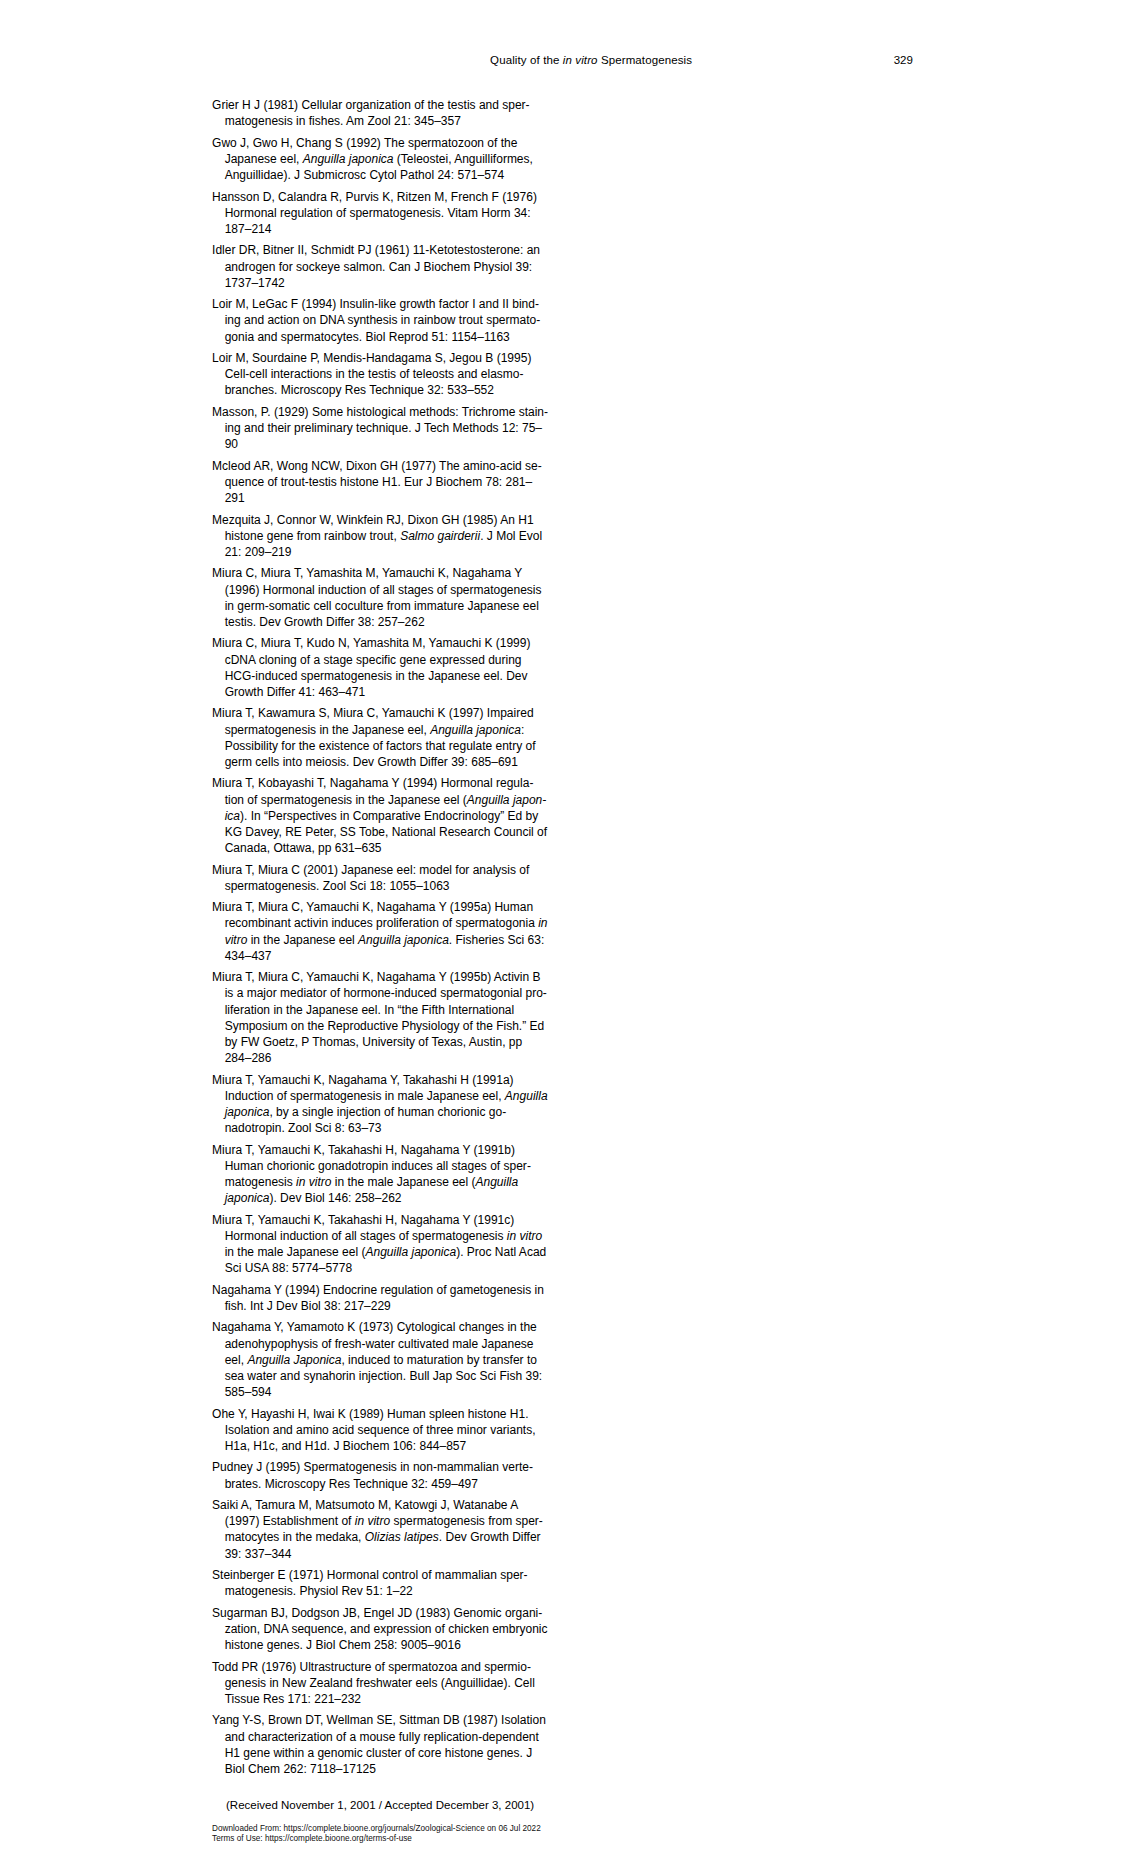Quality of the in vitro Spermatogenesis 329
Grier H J (1981) Cellular organization of the testis and spermatogenesis in fishes. Am Zool 21: 345–357
Gwo J, Gwo H, Chang S (1992) The spermatozoon of the Japanese eel, Anguilla japonica (Teleostei, Anguilliformes, Anguillidae). J Submicrosc Cytol Pathol 24: 571–574
Hansson D, Calandra R, Purvis K, Ritzen M, French F (1976) Hormonal regulation of spermatogenesis. Vitam Horm 34: 187–214
Idler DR, Bitner II, Schmidt PJ (1961) 11-Ketotestosterone: an androgen for sockeye salmon. Can J Biochem Physiol 39: 1737–1742
Loir M, LeGac F (1994) Insulin-like growth factor I and II binding and action on DNA synthesis in rainbow trout spermatogonia and spermatocytes. Biol Reprod 51: 1154–1163
Loir M, Sourdaine P, Mendis-Handagama S, Jegou B (1995) Cell-cell interactions in the testis of teleosts and elasmobranches. Microscopy Res Technique 32: 533–552
Masson, P. (1929) Some histological methods: Trichrome staining and their preliminary technique. J Tech Methods 12: 75–90
Mcleod AR, Wong NCW, Dixon GH (1977) The amino-acid sequence of trout-testis histone H1. Eur J Biochem 78: 281–291
Mezquita J, Connor W, Winkfein RJ, Dixon GH (1985) An H1 histone gene from rainbow trout, Salmo gairderii. J Mol Evol 21: 209–219
Miura C, Miura T, Yamashita M, Yamauchi K, Nagahama Y (1996) Hormonal induction of all stages of spermatogenesis in germ-somatic cell coculture from immature Japanese eel testis. Dev Growth Differ 38: 257–262
Miura C, Miura T, Kudo N, Yamashita M, Yamauchi K (1999) cDNA cloning of a stage specific gene expressed during HCG-induced spermatogenesis in the Japanese eel. Dev Growth Differ 41: 463–471
Miura T, Kawamura S, Miura C, Yamauchi K (1997) Impaired spermatogenesis in the Japanese eel, Anguilla japonica: Possibility for the existence of factors that regulate entry of germ cells into meiosis. Dev Growth Differ 39: 685–691
Miura T, Kobayashi T, Nagahama Y (1994) Hormonal regulation of spermatogenesis in the Japanese eel (Anguilla japonica). In “Perspectives in Comparative Endocrinology” Ed by KG Davey, RE Peter, SS Tobe, National Research Council of Canada, Ottawa, pp 631–635
Miura T, Miura C (2001) Japanese eel: model for analysis of spermatogenesis. Zool Sci 18: 1055–1063
Miura T, Miura C, Yamauchi K, Nagahama Y (1995a) Human recombinant activin induces proliferation of spermatogonia in vitro in the Japanese eel Anguilla japonica. Fisheries Sci 63: 434–437
Miura T, Miura C, Yamauchi K, Nagahama Y (1995b) Activin B is a major mediator of hormone-induced spermatogonial proliferation in the Japanese eel. In “the Fifth International Symposium on the Reproductive Physiology of the Fish.” Ed by FW Goetz, P Thomas, University of Texas, Austin, pp 284–286
Miura T, Yamauchi K, Nagahama Y, Takahashi H (1991a) Induction of spermatogenesis in male Japanese eel, Anguilla japonica, by a single injection of human chorionic gonadotropin. Zool Sci 8: 63–73
Miura T, Yamauchi K, Takahashi H, Nagahama Y (1991b) Human chorionic gonadotropin induces all stages of spermatogenesis in vitro in the male Japanese eel (Anguilla japonica). Dev Biol 146: 258–262
Miura T, Yamauchi K, Takahashi H, Nagahama Y (1991c) Hormonal induction of all stages of spermatogenesis in vitro in the male Japanese eel (Anguilla japonica). Proc Natl Acad Sci USA 88: 5774–5778
Nagahama Y (1994) Endocrine regulation of gametogenesis in fish. Int J Dev Biol 38: 217–229
Nagahama Y, Yamamoto K (1973) Cytological changes in the adenohypophysis of fresh-water cultivated male Japanese eel, Anguilla Japonica, induced to maturation by transfer to sea water and synahorin injection. Bull Jap Soc Sci Fish 39: 585–594
Ohe Y, Hayashi H, Iwai K (1989) Human spleen histone H1. Isolation and amino acid sequence of three minor variants, H1a, H1c, and H1d. J Biochem 106: 844–857
Pudney J (1995) Spermatogenesis in non-mammalian vertebrates. Microscopy Res Technique 32: 459–497
Saiki A, Tamura M, Matsumoto M, Katowgi J, Watanabe A (1997) Establishment of in vitro spermatogenesis from spermatocytes in the medaka, Olizias latipes. Dev Growth Differ 39: 337–344
Steinberger E (1971) Hormonal control of mammalian spermatogenesis. Physiol Rev 51: 1–22
Sugarman BJ, Dodgson JB, Engel JD (1983) Genomic organization, DNA sequence, and expression of chicken embryonic histone genes. J Biol Chem 258: 9005–9016
Todd PR (1976) Ultrastructure of spermatozoa and spermiogenesis in New Zealand freshwater eels (Anguillidae). Cell Tissue Res 171: 221–232
Yang Y-S, Brown DT, Wellman SE, Sittman DB (1987) Isolation and characterization of a mouse fully replication-dependent H1 gene within a genomic cluster of core histone genes. J Biol Chem 262: 7118–17125
(Received November 1, 2001 / Accepted December 3, 2001)
Downloaded From: https://complete.bioone.org/journals/Zoological-Science on 06 Jul 2022
Terms of Use: https://complete.bioone.org/terms-of-use